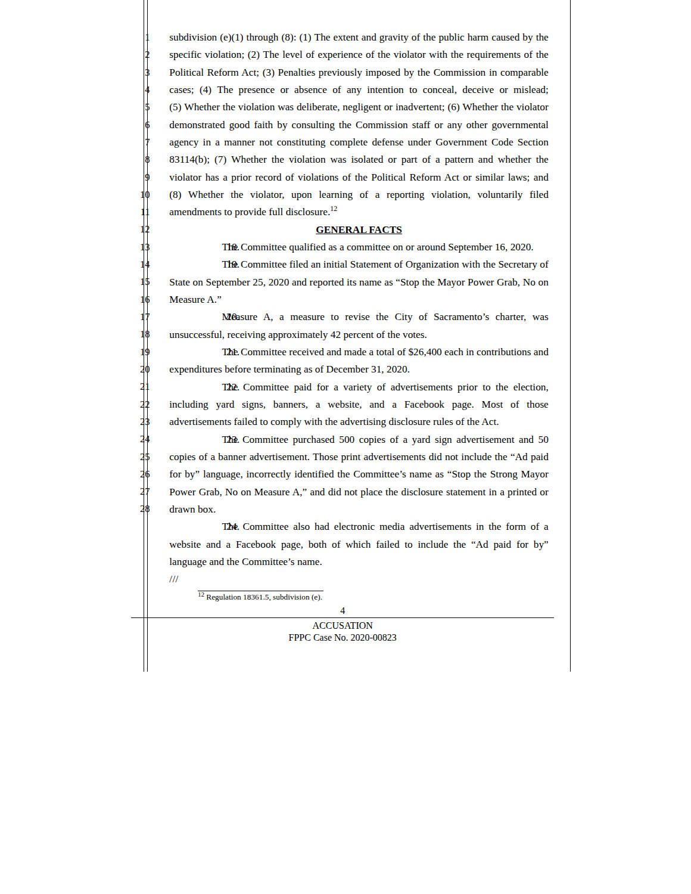1
2
3
4
5
6
7
8
9
10
11
12
13
14
15
16
17
18
19
20
21
22
23
24
25
26
27
28
subdivision (e)(1) through (8): (1) The extent and gravity of the public harm caused by the specific violation; (2) The level of experience of the violator with the requirements of the Political Reform Act; (3) Penalties previously imposed by the Commission in comparable cases; (4) The presence or absence of any intention to conceal, deceive or mislead; (5) Whether the violation was deliberate, negligent or inadvertent; (6) Whether the violator demonstrated good faith by consulting the Commission staff or any other governmental agency in a manner not constituting complete defense under Government Code Section 83114(b); (7) Whether the violation was isolated or part of a pattern and whether the violator has a prior record of violations of the Political Reform Act or similar laws; and (8) Whether the violator, upon learning of a reporting violation, voluntarily filed amendments to provide full disclosure.12
GENERAL FACTS
18. The Committee qualified as a committee on or around September 16, 2020.
19. The Committee filed an initial Statement of Organization with the Secretary of State on September 25, 2020 and reported its name as “Stop the Mayor Power Grab, No on Measure A.”
20. Measure A, a measure to revise the City of Sacramento’s charter, was unsuccessful, receiving approximately 42 percent of the votes.
21. The Committee received and made a total of $26,400 each in contributions and expenditures before terminating as of December 31, 2020.
22. The Committee paid for a variety of advertisements prior to the election, including yard signs, banners, a website, and a Facebook page. Most of those advertisements failed to comply with the advertising disclosure rules of the Act.
23. The Committee purchased 500 copies of a yard sign advertisement and 50 copies of a banner advertisement. Those print advertisements did not include the “Ad paid for by” language, incorrectly identified the Committee’s name as “Stop the Strong Mayor Power Grab, No on Measure A,” and did not place the disclosure statement in a printed or drawn box.
24. The Committee also had electronic media advertisements in the form of a website and a Facebook page, both of which failed to include the “Ad paid for by” language and the Committee’s name.
///
12 Regulation 18361.5, subdivision (e).
4
ACCUSATION
FPPC Case No. 2020-00823